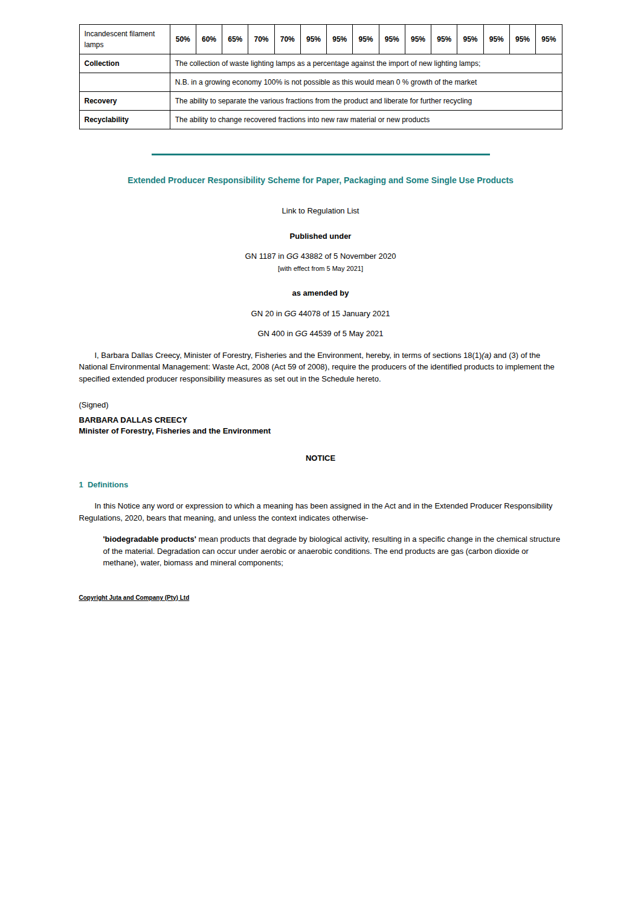| Incandescent filament lamps | 50% | 60% | 65% | 70% | 70% | 95% | 95% | 95% | 95% | 95% | 95% | 95% | 95% | 95% | 95% |
| Collection | The collection of waste lighting lamps as a percentage against the import of new lighting lamps; |
| | N.B. in a growing economy 100% is not possible as this would mean 0 % growth of the market |
| Recovery | The ability to separate the various fractions from the product and liberate for further recycling |
| Recyclability | The ability to change recovered fractions into new raw material or new products |
Extended Producer Responsibility Scheme for Paper, Packaging and Some Single Use Products
Link to Regulation List
Published under
GN 1187 in GG 43882 of 5 November 2020
[with effect from 5 May 2021]
as amended by
GN 20 in GG 44078 of 15 January 2021
GN 400 in GG 44539 of 5 May 2021
I, Barbara Dallas Creecy, Minister of Forestry, Fisheries and the Environment, hereby, in terms of sections 18(1)(a) and (3) of the National Environmental Management: Waste Act, 2008 (Act 59 of 2008), require the producers of the identified products to implement the specified extended producer responsibility measures as set out in the Schedule hereto.
(Signed)
BARBARA DALLAS CREECY
Minister of Forestry, Fisheries and the Environment
NOTICE
1 Definitions
In this Notice any word or expression to which a meaning has been assigned in the Act and in the Extended Producer Responsibility Regulations, 2020, bears that meaning, and unless the context indicates otherwise-
'biodegradable products' mean products that degrade by biological activity, resulting in a specific change in the chemical structure of the material. Degradation can occur under aerobic or anaerobic conditions. The end products are gas (carbon dioxide or methane), water, biomass and mineral components;
Copyright Juta and Company (Pty) Ltd